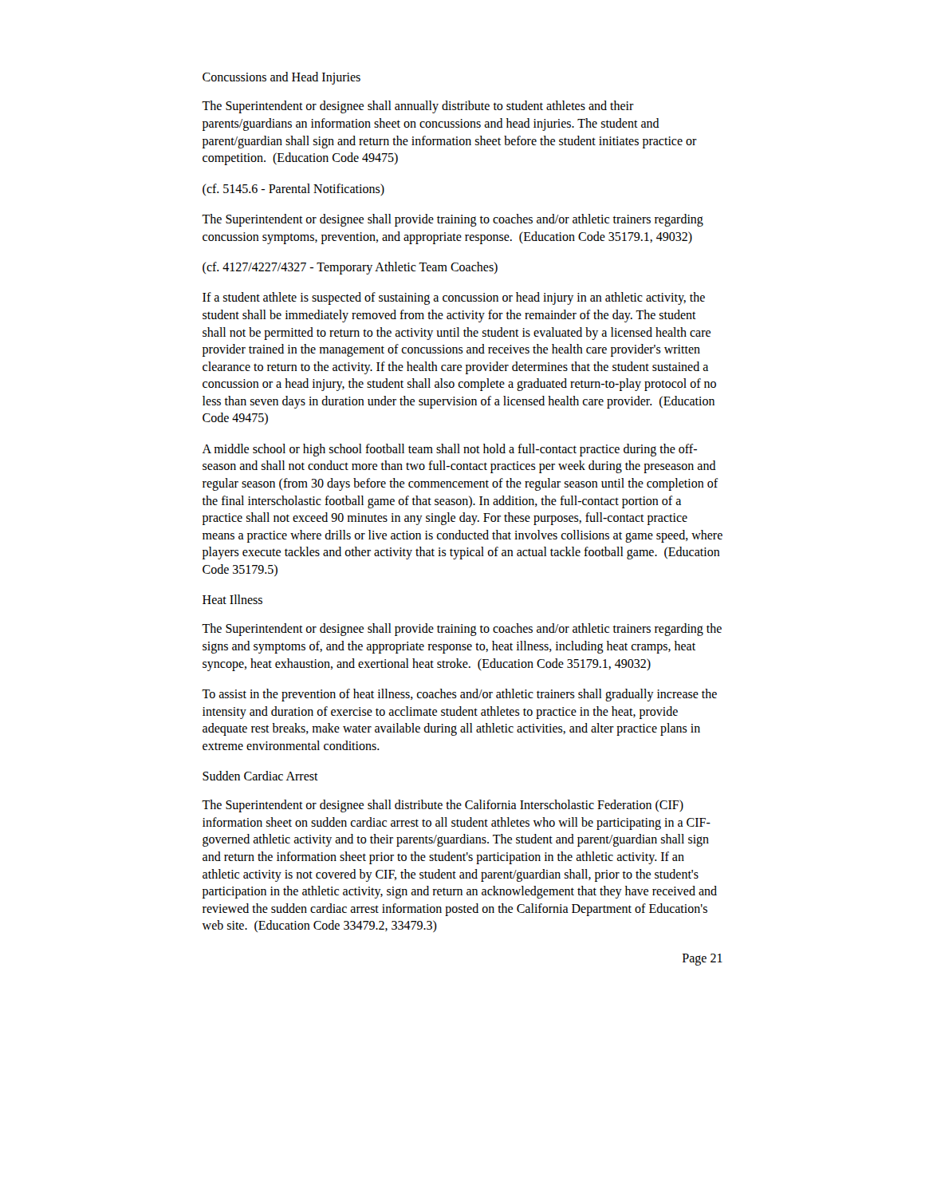Concussions and Head Injuries
The Superintendent or designee shall annually distribute to student athletes and their parents/guardians an information sheet on concussions and head injuries. The student and parent/guardian shall sign and return the information sheet before the student initiates practice or competition. (Education Code 49475)
(cf. 5145.6 - Parental Notifications)
The Superintendent or designee shall provide training to coaches and/or athletic trainers regarding concussion symptoms, prevention, and appropriate response. (Education Code 35179.1, 49032)
(cf. 4127/4227/4327 - Temporary Athletic Team Coaches)
If a student athlete is suspected of sustaining a concussion or head injury in an athletic activity, the student shall be immediately removed from the activity for the remainder of the day. The student shall not be permitted to return to the activity until the student is evaluated by a licensed health care provider trained in the management of concussions and receives the health care provider's written clearance to return to the activity. If the health care provider determines that the student sustained a concussion or a head injury, the student shall also complete a graduated return-to-play protocol of no less than seven days in duration under the supervision of a licensed health care provider. (Education Code 49475)
A middle school or high school football team shall not hold a full-contact practice during the off-season and shall not conduct more than two full-contact practices per week during the preseason and regular season (from 30 days before the commencement of the regular season until the completion of the final interscholastic football game of that season). In addition, the full-contact portion of a practice shall not exceed 90 minutes in any single day. For these purposes, full-contact practice means a practice where drills or live action is conducted that involves collisions at game speed, where players execute tackles and other activity that is typical of an actual tackle football game. (Education Code 35179.5)
Heat Illness
The Superintendent or designee shall provide training to coaches and/or athletic trainers regarding the signs and symptoms of, and the appropriate response to, heat illness, including heat cramps, heat syncope, heat exhaustion, and exertional heat stroke. (Education Code 35179.1, 49032)
To assist in the prevention of heat illness, coaches and/or athletic trainers shall gradually increase the intensity and duration of exercise to acclimate student athletes to practice in the heat, provide adequate rest breaks, make water available during all athletic activities, and alter practice plans in extreme environmental conditions.
Sudden Cardiac Arrest
The Superintendent or designee shall distribute the California Interscholastic Federation (CIF) information sheet on sudden cardiac arrest to all student athletes who will be participating in a CIF-governed athletic activity and to their parents/guardians. The student and parent/guardian shall sign and return the information sheet prior to the student's participation in the athletic activity. If an athletic activity is not covered by CIF, the student and parent/guardian shall, prior to the student's participation in the athletic activity, sign and return an acknowledgement that they have received and reviewed the sudden cardiac arrest information posted on the California Department of Education's web site. (Education Code 33479.2, 33479.3)
Page 21